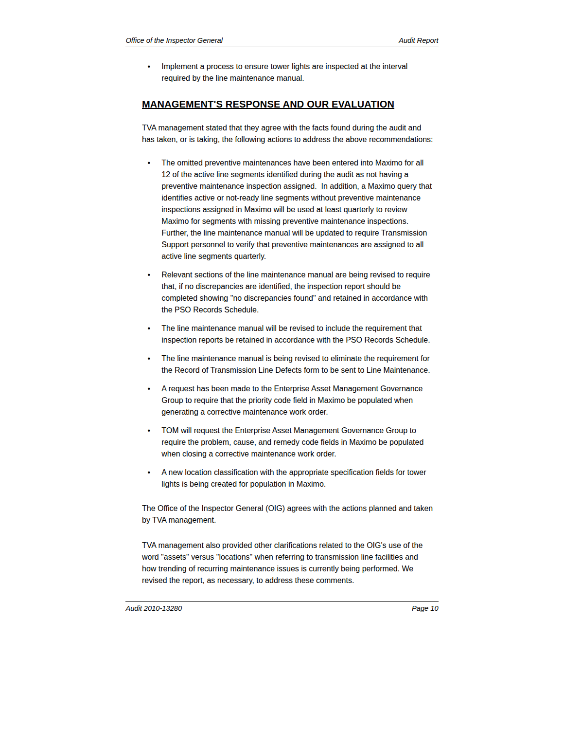Office of the Inspector General Audit Report
Implement a process to ensure tower lights are inspected at the interval required by the line maintenance manual.
MANAGEMENT'S RESPONSE AND OUR EVALUATION
TVA management stated that they agree with the facts found during the audit and has taken, or is taking, the following actions to address the above recommendations:
The omitted preventive maintenances have been entered into Maximo for all 12 of the active line segments identified during the audit as not having a preventive maintenance inspection assigned. In addition, a Maximo query that identifies active or not-ready line segments without preventive maintenance inspections assigned in Maximo will be used at least quarterly to review Maximo for segments with missing preventive maintenance inspections. Further, the line maintenance manual will be updated to require Transmission Support personnel to verify that preventive maintenances are assigned to all active line segments quarterly.
Relevant sections of the line maintenance manual are being revised to require that, if no discrepancies are identified, the inspection report should be completed showing "no discrepancies found" and retained in accordance with the PSO Records Schedule.
The line maintenance manual will be revised to include the requirement that inspection reports be retained in accordance with the PSO Records Schedule.
The line maintenance manual is being revised to eliminate the requirement for the Record of Transmission Line Defects form to be sent to Line Maintenance.
A request has been made to the Enterprise Asset Management Governance Group to require that the priority code field in Maximo be populated when generating a corrective maintenance work order.
TOM will request the Enterprise Asset Management Governance Group to require the problem, cause, and remedy code fields in Maximo be populated when closing a corrective maintenance work order.
A new location classification with the appropriate specification fields for tower lights is being created for population in Maximo.
The Office of the Inspector General (OIG) agrees with the actions planned and taken by TVA management.
TVA management also provided other clarifications related to the OIG's use of the word "assets" versus "locations" when referring to transmission line facilities and how trending of recurring maintenance issues is currently being performed. We revised the report, as necessary, to address these comments.
Audit 2010-13280 Page 10